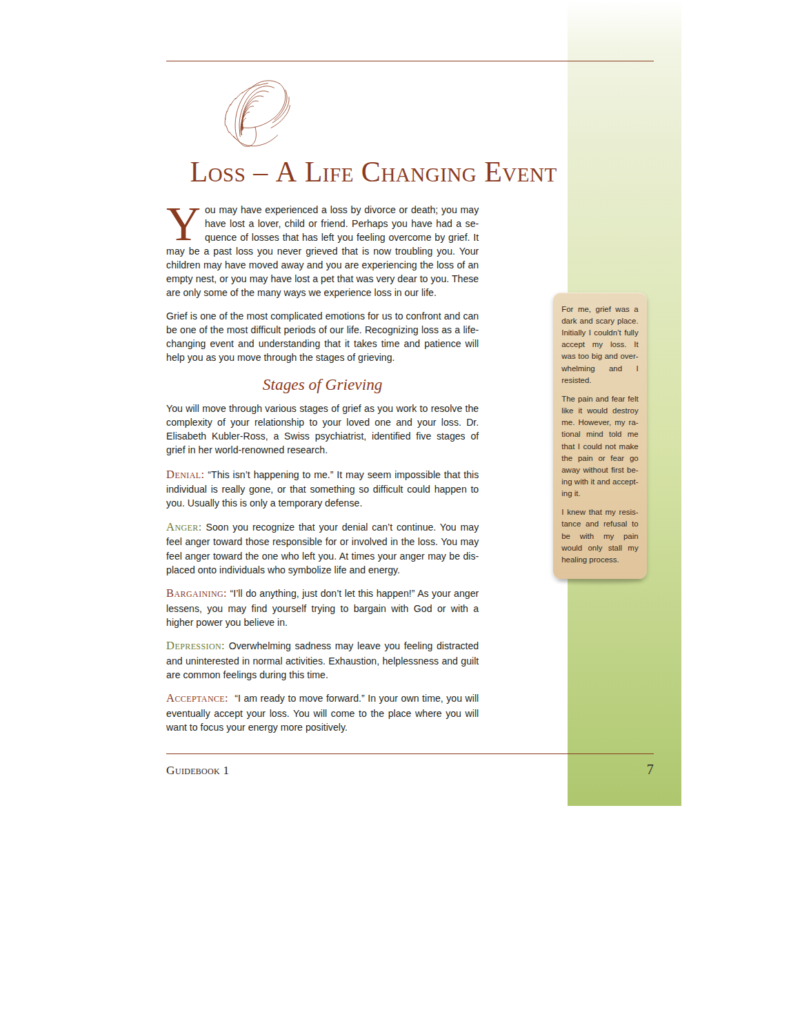Loss – A Life Changing Event
You may have experienced a loss by divorce or death; you may have lost a lover, child or friend. Perhaps you have had a sequence of losses that has left you feeling overcome by grief. It may be a past loss you never grieved that is now troubling you. Your children may have moved away and you are experiencing the loss of an empty nest, or you may have lost a pet that was very dear to you. These are only some of the many ways we experience loss in our life.
Grief is one of the most complicated emotions for us to confront and can be one of the most difficult periods of our life. Recognizing loss as a life-changing event and understanding that it takes time and patience will help you as you move through the stages of grieving.
Stages of Grieving
You will move through various stages of grief as you work to resolve the complexity of your relationship to your loved one and your loss. Dr. Elisabeth Kubler-Ross, a Swiss psychiatrist, identified five stages of grief in her world-renowned research.
Denial: “This isn’t happening to me.” It may seem impossible that this individual is really gone, or that something so difficult could happen to you. Usually this is only a temporary defense.
Anger: Soon you recognize that your denial can’t continue. You may feel anger toward those responsible for or involved in the loss. You may feel anger toward the one who left you. At times your anger may be displaced onto individuals who symbolize life and energy.
Bargaining: “I’ll do anything, just don’t let this happen!” As your anger lessens, you may find yourself trying to bargain with God or with a higher power you believe in.
Depression: Overwhelming sadness may leave you feeling distracted and uninterested in normal activities. Exhaustion, helplessness and guilt are common feelings during this time.
Acceptance: “I am ready to move forward.” In your own time, you will eventually accept your loss. You will come to the place where you will want to focus your energy more positively.
For me, grief was a dark and scary place. Initially I couldn’t fully accept my loss. It was too big and overwhelming and I resisted.
The pain and fear felt like it would destroy me. However, my rational mind told me that I could not make the pain or fear go away without first being with it and accepting it.
I knew that my resistance and refusal to be with my pain would only stall my healing process.
Guidebook 1
7